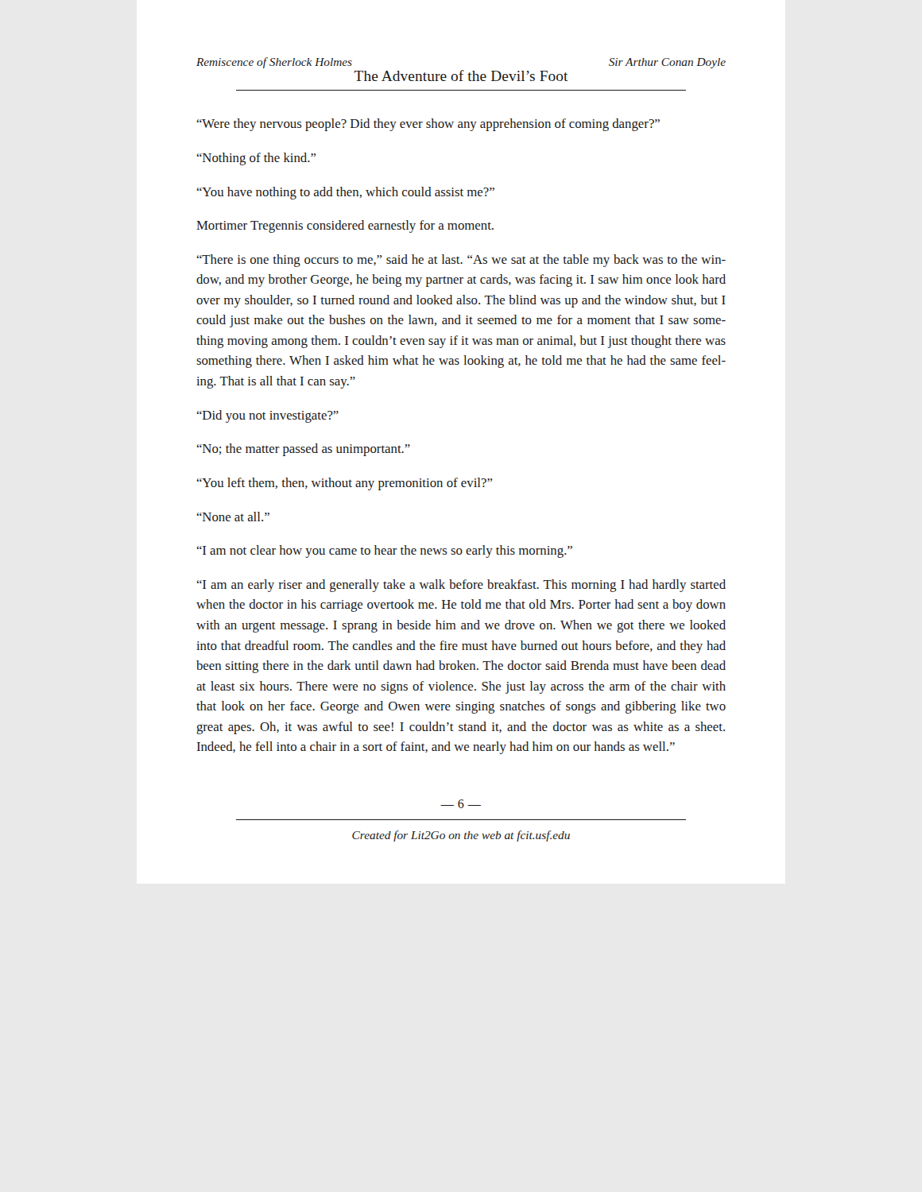Remiscence of Sherlock Holmes
Sir Arthur Conan Doyle
The Adventure of the Devil’s Foot
“Were they nervous people? Did they ever show any apprehension of coming danger?”
“Nothing of the kind.”
“You have nothing to add then, which could assist me?”
Mortimer Tregennis considered earnestly for a moment.
“There is one thing occurs to me,” said he at last. “As we sat at the table my back was to the window, and my brother George, he being my partner at cards, was facing it. I saw him once look hard over my shoulder, so I turned round and looked also. The blind was up and the window shut, but I could just make out the bushes on the lawn, and it seemed to me for a moment that I saw something moving among them. I couldn’t even say if it was man or animal, but I just thought there was something there. When I asked him what he was looking at, he told me that he had the same feeling. That is all that I can say.”
“Did you not investigate?”
“No; the matter passed as unimportant.”
“You left them, then, without any premonition of evil?”
“None at all.”
“I am not clear how you came to hear the news so early this morning.”
“I am an early riser and generally take a walk before breakfast. This morning I had hardly started when the doctor in his carriage overtook me. He told me that old Mrs. Porter had sent a boy down with an urgent message. I sprang in beside him and we drove on. When we got there we looked into that dreadful room. The candles and the fire must have burned out hours before, and they had been sitting there in the dark until dawn had broken. The doctor said Brenda must have been dead at least six hours. There were no signs of violence. She just lay across the arm of the chair with that look on her face. George and Owen were singing snatches of songs and gibbering like two great apes. Oh, it was awful to see! I couldn’t stand it, and the doctor was as white as a sheet. Indeed, he fell into a chair in a sort of faint, and we nearly had him on our hands as well.”
— 6 —
Created for Lit2Go on the web at fcit.usf.edu